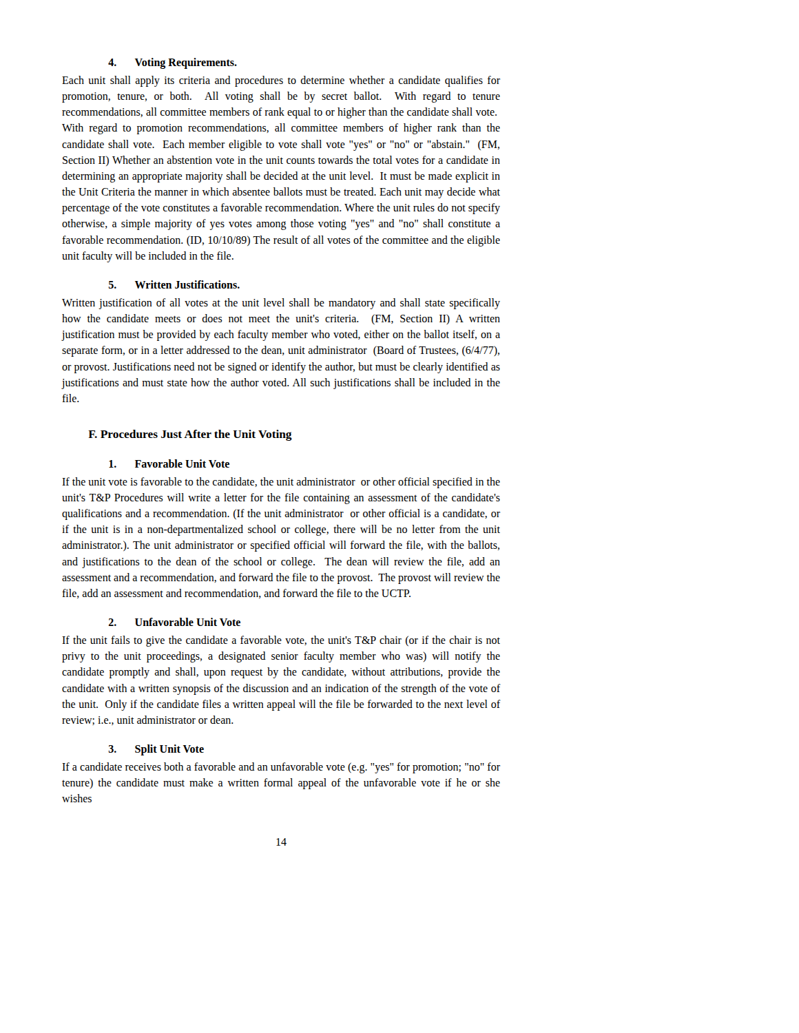4. Voting Requirements.
Each unit shall apply its criteria and procedures to determine whether a candidate qualifies for promotion, tenure, or both. All voting shall be by secret ballot. With regard to tenure recommendations, all committee members of rank equal to or higher than the candidate shall vote. With regard to promotion recommendations, all committee members of higher rank than the candidate shall vote. Each member eligible to vote shall vote "yes" or "no" or "abstain." (FM, Section II) Whether an abstention vote in the unit counts towards the total votes for a candidate in determining an appropriate majority shall be decided at the unit level. It must be made explicit in the Unit Criteria the manner in which absentee ballots must be treated. Each unit may decide what percentage of the vote constitutes a favorable recommendation. Where the unit rules do not specify otherwise, a simple majority of yes votes among those voting "yes" and "no" shall constitute a favorable recommendation. (ID, 10/10/89) The result of all votes of the committee and the eligible unit faculty will be included in the file.
5. Written Justifications.
Written justification of all votes at the unit level shall be mandatory and shall state specifically how the candidate meets or does not meet the unit's criteria. (FM, Section II) A written justification must be provided by each faculty member who voted, either on the ballot itself, on a separate form, or in a letter addressed to the dean, unit administrator (Board of Trustees, (6/4/77), or provost. Justifications need not be signed or identify the author, but must be clearly identified as justifications and must state how the author voted. All such justifications shall be included in the file.
F. Procedures Just After the Unit Voting
1. Favorable Unit Vote
If the unit vote is favorable to the candidate, the unit administrator or other official specified in the unit's T&P Procedures will write a letter for the file containing an assessment of the candidate's qualifications and a recommendation. (If the unit administrator or other official is a candidate, or if the unit is in a non-departmentalized school or college, there will be no letter from the unit administrator.). The unit administrator or specified official will forward the file, with the ballots, and justifications to the dean of the school or college. The dean will review the file, add an assessment and a recommendation, and forward the file to the provost. The provost will review the file, add an assessment and recommendation, and forward the file to the UCTP.
2. Unfavorable Unit Vote
If the unit fails to give the candidate a favorable vote, the unit's T&P chair (or if the chair is not privy to the unit proceedings, a designated senior faculty member who was) will notify the candidate promptly and shall, upon request by the candidate, without attributions, provide the candidate with a written synopsis of the discussion and an indication of the strength of the vote of the unit. Only if the candidate files a written appeal will the file be forwarded to the next level of review; i.e., unit administrator or dean.
3. Split Unit Vote
If a candidate receives both a favorable and an unfavorable vote (e.g. "yes" for promotion; "no" for tenure) the candidate must make a written formal appeal of the unfavorable vote if he or she wishes
14